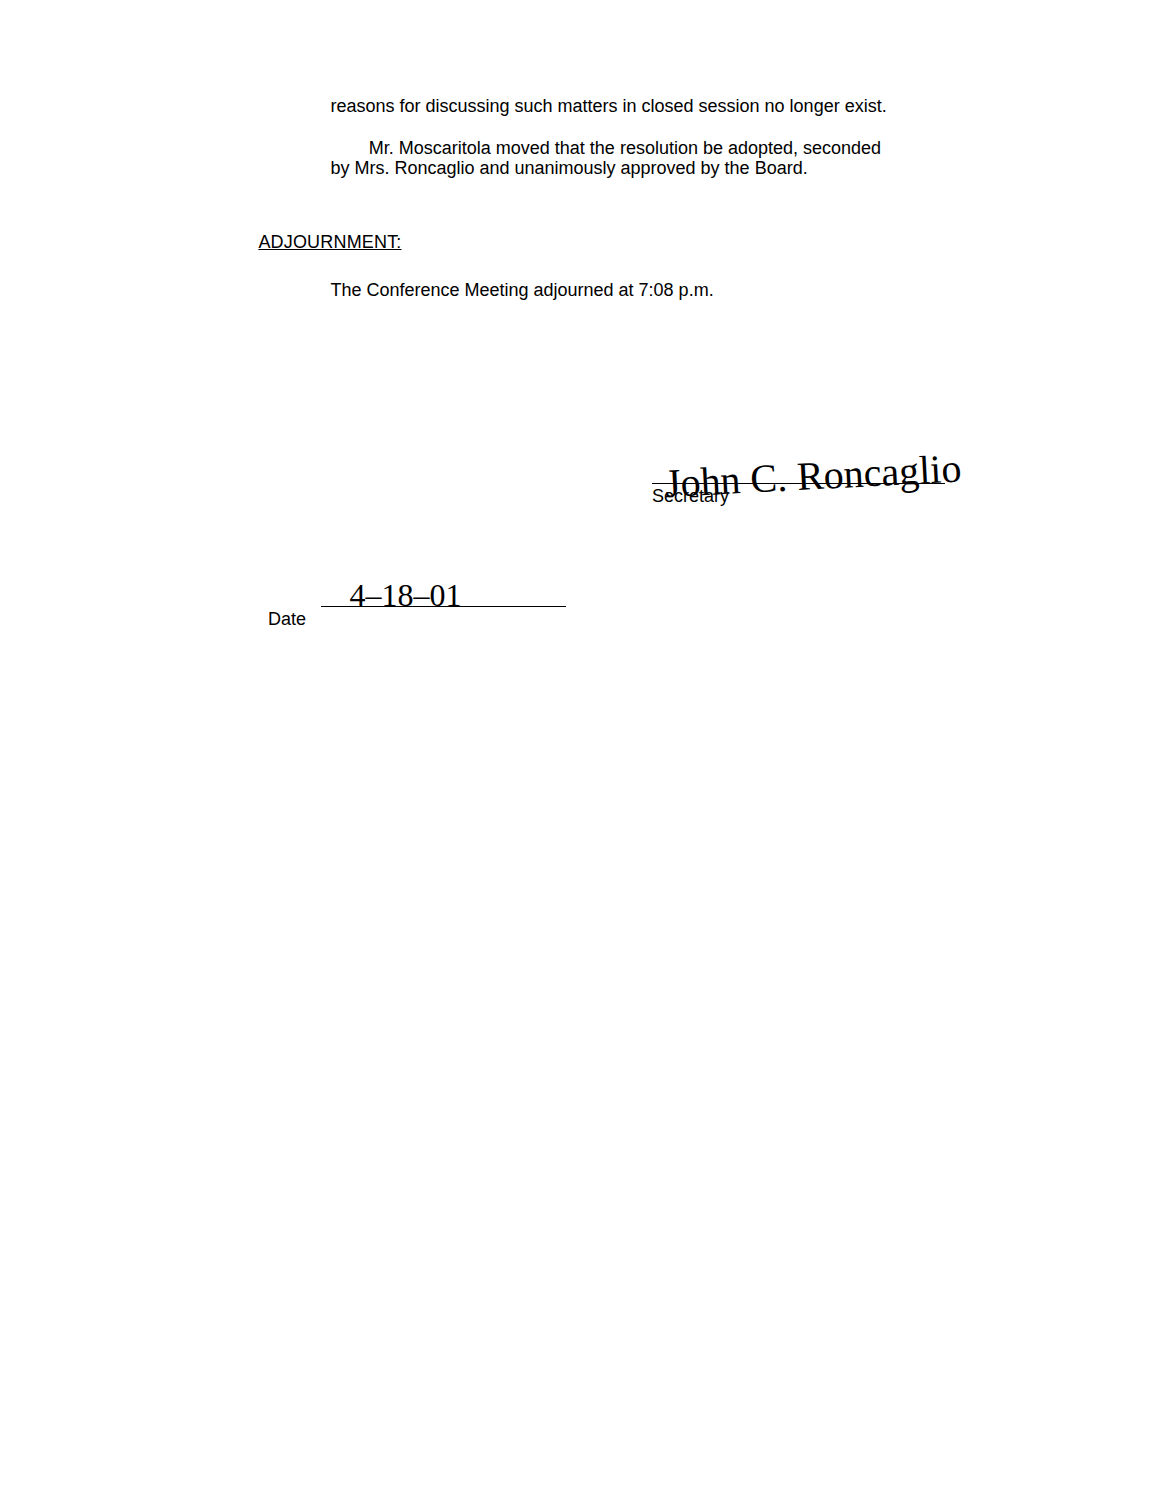reasons for discussing such matters in closed session no longer exist.
Mr. Moscaritola moved that the resolution be adopted, seconded by Mrs. Roncaglio and unanimously approved by the Board.
ADJOURNMENT:
The Conference Meeting adjourned at 7:08 p.m.
John C. Roncaglio
Secretary
4–18–01
Date